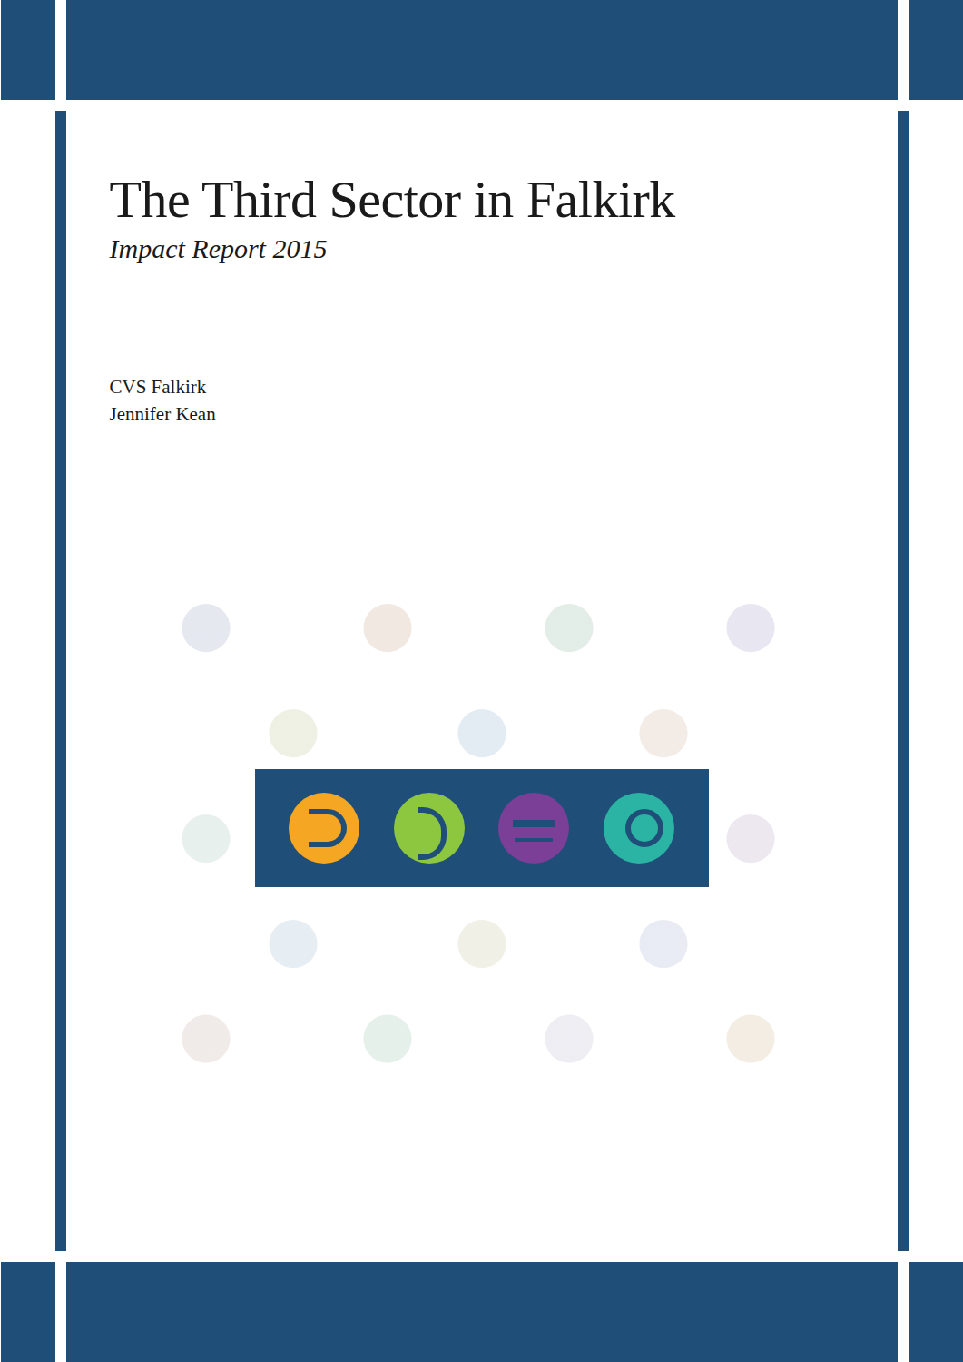The Third Sector in Falkirk
Impact Report 2015
CVS Falkirk
Jennifer Kean